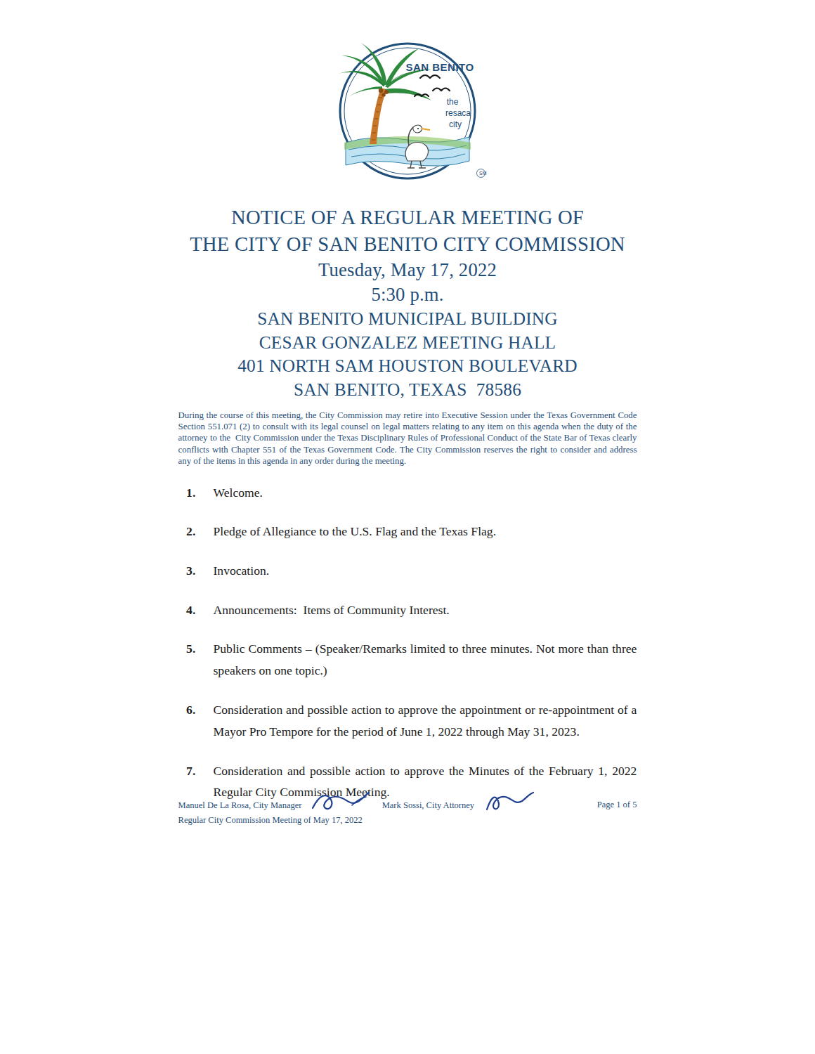SAN BENITO the resaca city SM
NOTICE OF A REGULAR MEETING OF
THE CITY OF SAN BENITO CITY COMMISSION
Tuesday, May 17, 2022
5:30 p.m.
SAN BENITO MUNICIPAL BUILDING
CESAR GONZALEZ MEETING HALL
401 NORTH SAM HOUSTON BOULEVARD
SAN BENITO, TEXAS 78586
During the course of this meeting, the City Commission may retire into Executive Session under the Texas Government Code Section 551.071 (2) to consult with its legal counsel on legal matters relating to any item on this agenda when the duty of the attorney to the City Commission under the Texas Disciplinary Rules of Professional Conduct of the State Bar of Texas clearly conflicts with Chapter 551 of the Texas Government Code. The City Commission reserves the right to consider and address any of the items in this agenda in any order during the meeting.
Welcome.
Pledge of Allegiance to the U.S. Flag and the Texas Flag.
Invocation.
Announcements: Items of Community Interest.
Public Comments – (Speaker/Remarks limited to three minutes. Not more than three speakers on one topic.)
Consideration and possible action to approve the appointment or re-appointment of a Mayor Pro Tempore for the period of June 1, 2022 through May 31, 2023.
Consideration and possible action to approve the Minutes of the February 1, 2022 Regular City Commission Meeting.
Manuel De La Rosa, City Manager Mark Sossi, City Attorney Page 1 of 5
Regular City Commission Meeting of May 17, 2022